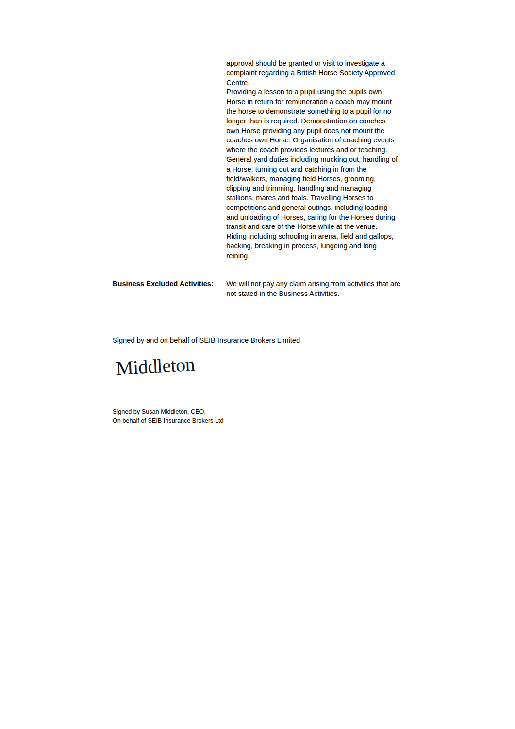approval should be granted or visit to investigate a complaint regarding a British Horse Society Approved Centre.
Providing a lesson to a pupil using the pupils own Horse in return for remuneration a coach may mount the horse to demonstrate something to a pupil for no longer than is required. Demonstration on coaches own Horse providing any pupil does not mount the coaches own Horse. Organisation of coaching events where the coach provides lectures and or teaching. General yard duties including mucking out, handling of a Horse, turning out and catching in from the field/walkers, managing field Horses, grooming, clipping and trimming, handling and managing stallions, mares and foals. Travelling Horses to competitions and general outings, including loading and unloading of Horses, caring for the Horses during transit and care of the Horse while at the venue. Riding including schooling in arena, field and gallops, hacking, breaking in process, lungeing and long reining.
Business Excluded Activities:
We will not pay any claim arising from activities that are not stated in the Business Activities.
Signed by and on behalf of SEIB Insurance Brokers Limited
Middleton
Signed by Susan Middleton, CEO.
On behalf of SEIB Insurance Brokers Ltd